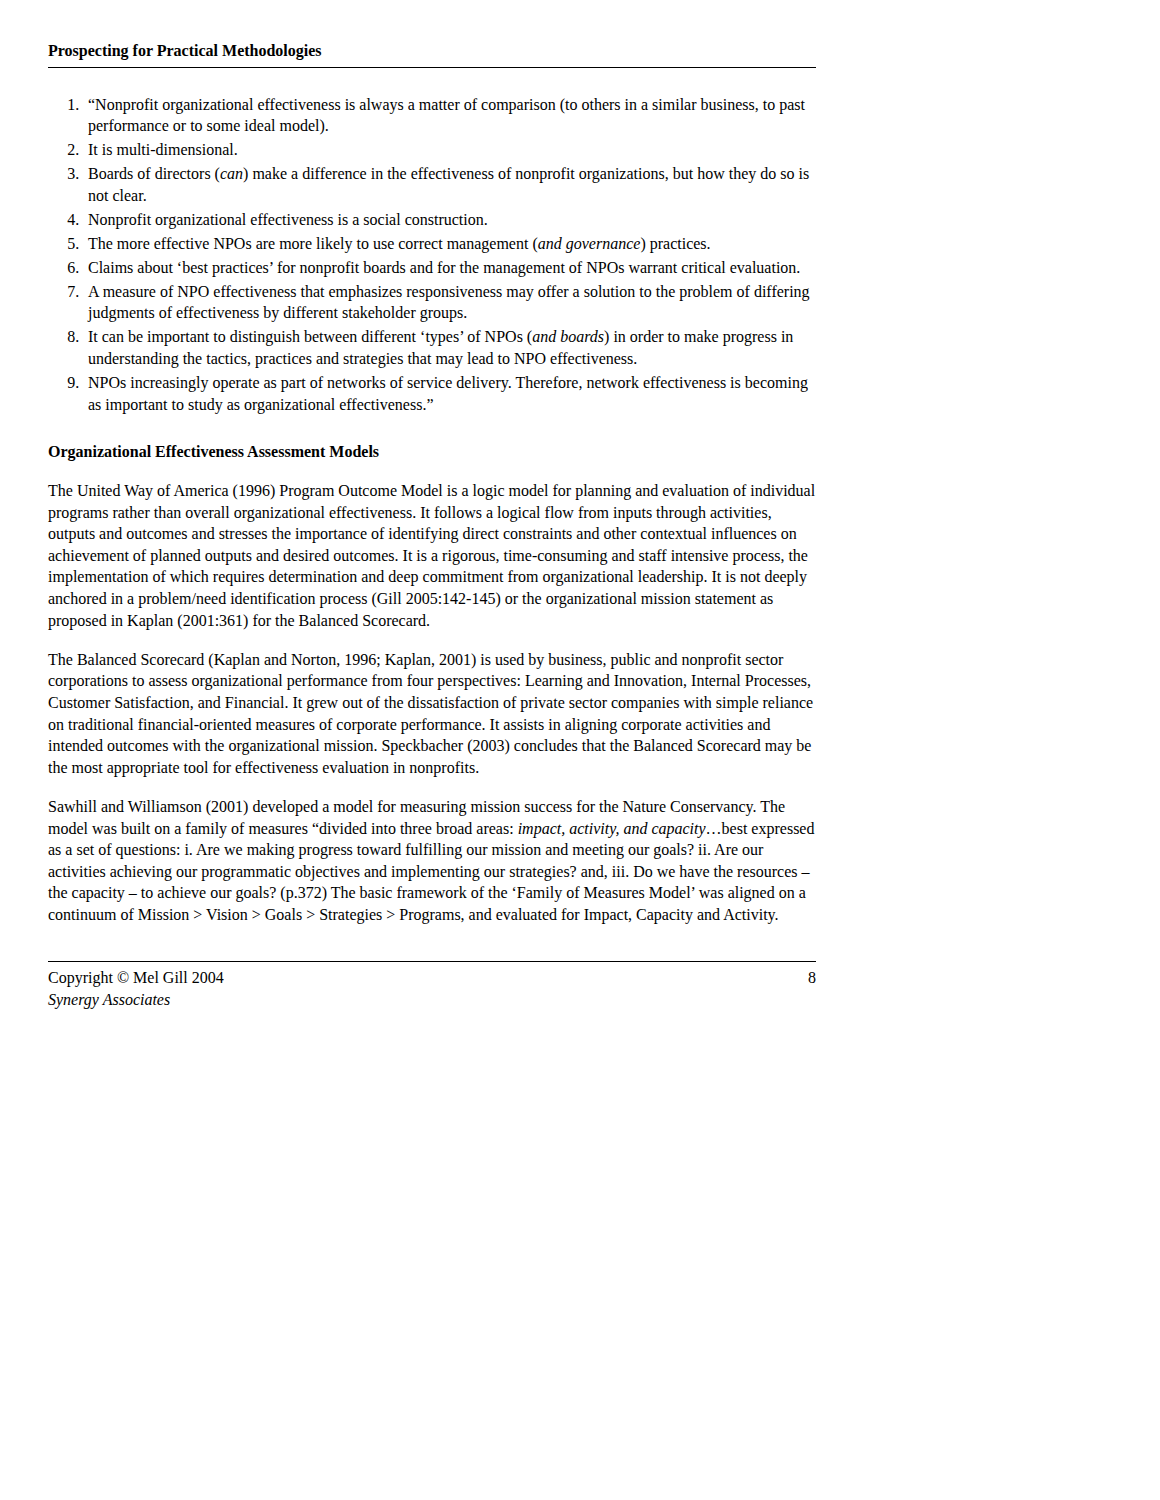Prospecting for Practical Methodologies
“Nonprofit organizational effectiveness is always a matter of comparison (to others in a similar business, to past performance or to some ideal model).
It is multi-dimensional.
Boards of directors (can) make a difference in the effectiveness of nonprofit organizations, but how they do so is not clear.
Nonprofit organizational effectiveness is a social construction.
The more effective NPOs are more likely to use correct management (and governance) practices.
Claims about ‘best practices’ for nonprofit boards and for the management of NPOs warrant critical evaluation.
A measure of NPO effectiveness that emphasizes responsiveness may offer a solution to the problem of differing judgments of effectiveness by different stakeholder groups.
It can be important to distinguish between different ‘types’ of NPOs (and boards) in order to make progress in understanding the tactics, practices and strategies that may lead to NPO effectiveness.
NPOs increasingly operate as part of networks of service delivery. Therefore, network effectiveness is becoming as important to study as organizational effectiveness.”
Organizational Effectiveness Assessment Models
The United Way of America (1996) Program Outcome Model is a logic model for planning and evaluation of individual programs rather than overall organizational effectiveness. It follows a logical flow from inputs through activities, outputs and outcomes and stresses the importance of identifying direct constraints and other contextual influences on achievement of planned outputs and desired outcomes. It is a rigorous, time-consuming and staff intensive process, the implementation of which requires determination and deep commitment from organizational leadership. It is not deeply anchored in a problem/need identification process (Gill 2005:142-145) or the organizational mission statement as proposed in Kaplan (2001:361) for the Balanced Scorecard.
The Balanced Scorecard (Kaplan and Norton, 1996; Kaplan, 2001) is used by business, public and nonprofit sector corporations to assess organizational performance from four perspectives: Learning and Innovation, Internal Processes, Customer Satisfaction, and Financial. It grew out of the dissatisfaction of private sector companies with simple reliance on traditional financial-oriented measures of corporate performance. It assists in aligning corporate activities and intended outcomes with the organizational mission. Speckbacher (2003) concludes that the Balanced Scorecard may be the most appropriate tool for effectiveness evaluation in nonprofits.
Sawhill and Williamson (2001) developed a model for measuring mission success for the Nature Conservancy. The model was built on a family of measures “divided into three broad areas: impact, activity, and capacity…best expressed as a set of questions: i. Are we making progress toward fulfilling our mission and meeting our goals? ii. Are our activities achieving our programmatic objectives and implementing our strategies? and, iii. Do we have the resources – the capacity – to achieve our goals? (p.372) The basic framework of the ‘Family of Measures Model’ was aligned on a continuum of Mission > Vision > Goals > Strategies > Programs, and evaluated for Impact, Capacity and Activity.
Copyright © Mel Gill 2004 Synergy Associates
8